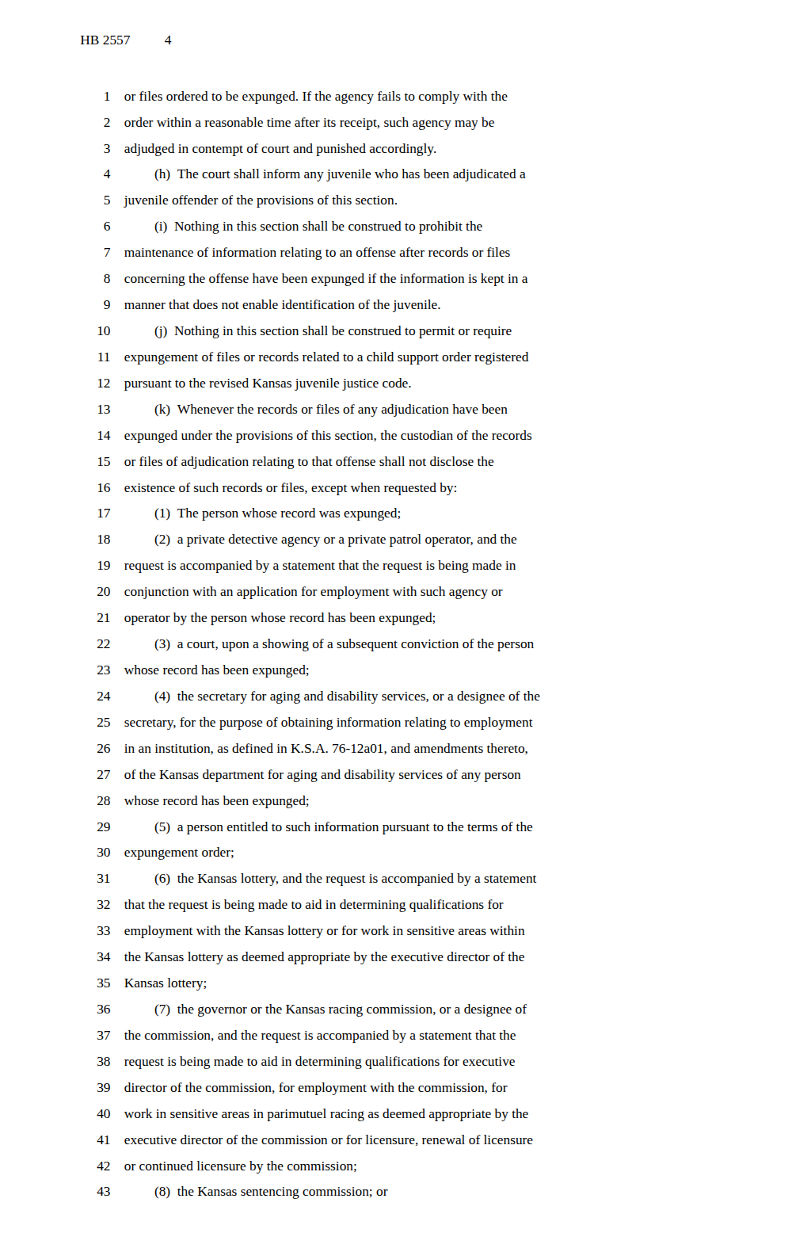HB 2557 4
or files ordered to be expunged. If the agency fails to comply with the
order within a reasonable time after its receipt, such agency may be
adjudged in contempt of court and punished accordingly.
(h) The court shall inform any juvenile who has been adjudicated a
juvenile offender of the provisions of this section.
(i) Nothing in this section shall be construed to prohibit the
maintenance of information relating to an offense after records or files
concerning the offense have been expunged if the information is kept in a
manner that does not enable identification of the juvenile.
(j) Nothing in this section shall be construed to permit or require
expungement of files or records related to a child support order registered
pursuant to the revised Kansas juvenile justice code.
(k) Whenever the records or files of any adjudication have been
expunged under the provisions of this section, the custodian of the records
or files of adjudication relating to that offense shall not disclose the
existence of such records or files, except when requested by:
(1) The person whose record was expunged;
(2) a private detective agency or a private patrol operator, and the
request is accompanied by a statement that the request is being made in
conjunction with an application for employment with such agency or
operator by the person whose record has been expunged;
(3) a court, upon a showing of a subsequent conviction of the person
whose record has been expunged;
(4) the secretary for aging and disability services, or a designee of the
secretary, for the purpose of obtaining information relating to employment
in an institution, as defined in K.S.A. 76-12a01, and amendments thereto,
of the Kansas department for aging and disability services of any person
whose record has been expunged;
(5) a person entitled to such information pursuant to the terms of the
expungement order;
(6) the Kansas lottery, and the request is accompanied by a statement
that the request is being made to aid in determining qualifications for
employment with the Kansas lottery or for work in sensitive areas within
the Kansas lottery as deemed appropriate by the executive director of the
Kansas lottery;
(7) the governor or the Kansas racing commission, or a designee of
the commission, and the request is accompanied by a statement that the
request is being made to aid in determining qualifications for executive
director of the commission, for employment with the commission, for
work in sensitive areas in parimutuel racing as deemed appropriate by the
executive director of the commission or for licensure, renewal of licensure
or continued licensure by the commission;
(8) the Kansas sentencing commission; or